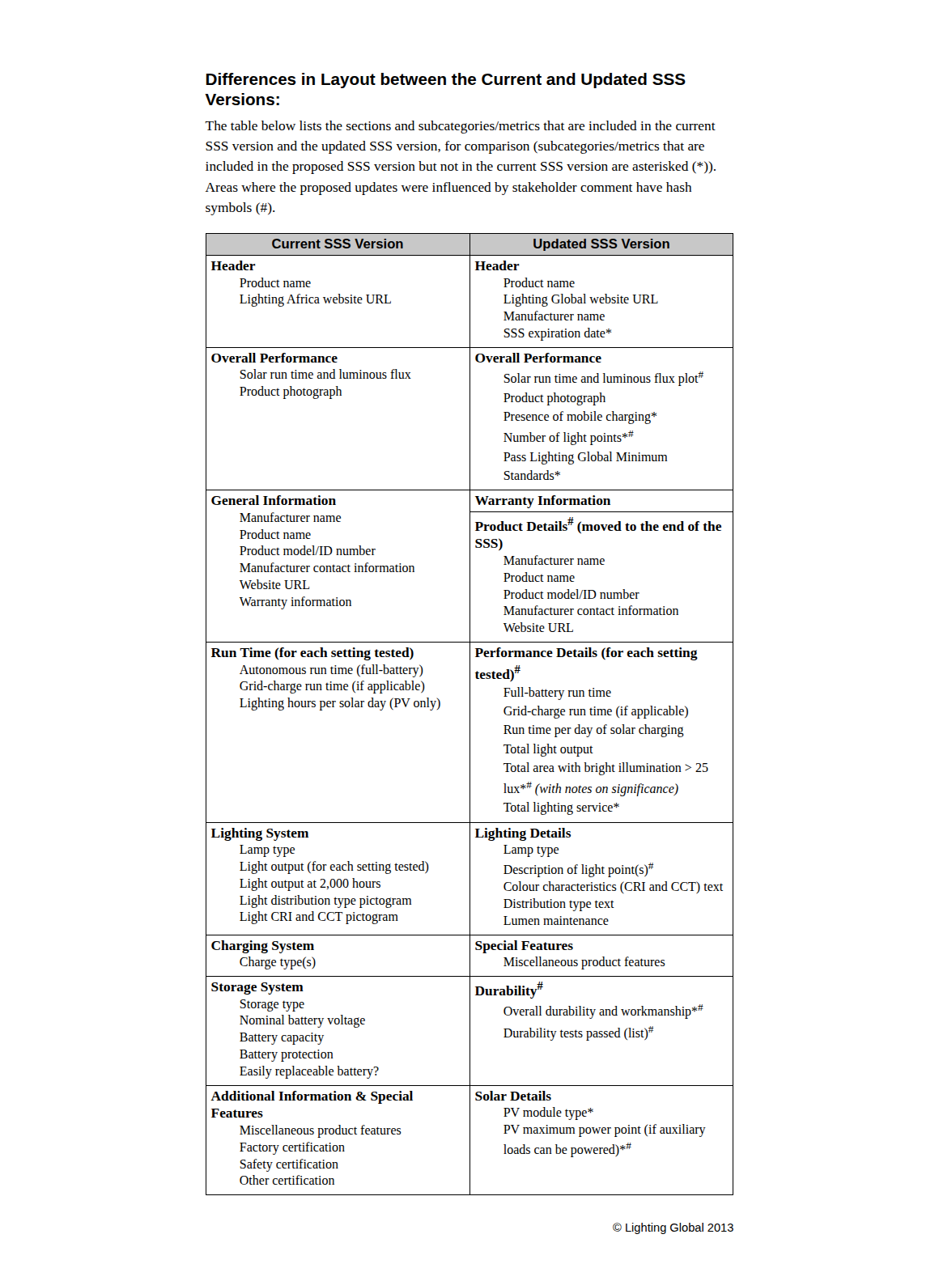Differences in Layout between the Current and Updated SSS Versions:
The table below lists the sections and subcategories/metrics that are included in the current SSS version and the updated SSS version, for comparison (subcategories/metrics that are included in the proposed SSS version but not in the current SSS version are asterisked (*)). Areas where the proposed updates were influenced by stakeholder comment have hash symbols (#).
| Current SSS Version | Updated SSS Version |
| --- | --- |
| Header Product name Lighting Africa website URL | Header Product name Lighting Global website URL Manufacturer name SSS expiration date* |
| Overall Performance Solar run time and luminous flux Product photograph | Overall Performance Solar run time and luminous flux plot # Product photograph Presence of mobile charging* Number of light points* # Pass Lighting Global Minimum Standards* |
| General Information Manufacturer name Product name Product model/ID number Manufacturer contact information Website URL Warranty information | Warranty Information |
| Product Details # (moved to the end of the SSS) Manufacturer name Product name Product model/ID number Manufacturer contact information Website URL |
| Run Time (for each setting tested) Autonomous run time (full-battery) Grid-charge run time (if applicable) Lighting hours per solar day (PV only) | Performance Details (for each setting tested) # Full-battery run time Grid-charge run time (if applicable) Run time per day of solar charging Total light output Total area with bright illumination > 25 lux* # (with notes on significance) Total lighting service* |
| Lighting System Lamp type Light output (for each setting tested) Light output at 2,000 hours Light distribution type pictogram Light CRI and CCT pictogram | Lighting Details Lamp type Description of light point(s) # Colour characteristics (CRI and CCT) text Distribution type text Lumen maintenance |
| Charging System Charge type(s) | Special Features Miscellaneous product features |
| Storage System Storage type Nominal battery voltage Battery capacity Battery protection Easily replaceable battery? | Durability # Overall durability and workmanship* # Durability tests passed (list) # |
| Additional Information & Special Features Miscellaneous product features Factory certification Safety certification Other certification | Solar Details PV module type* PV maximum power point (if auxiliary loads can be powered)* # |
© Lighting Global 2013